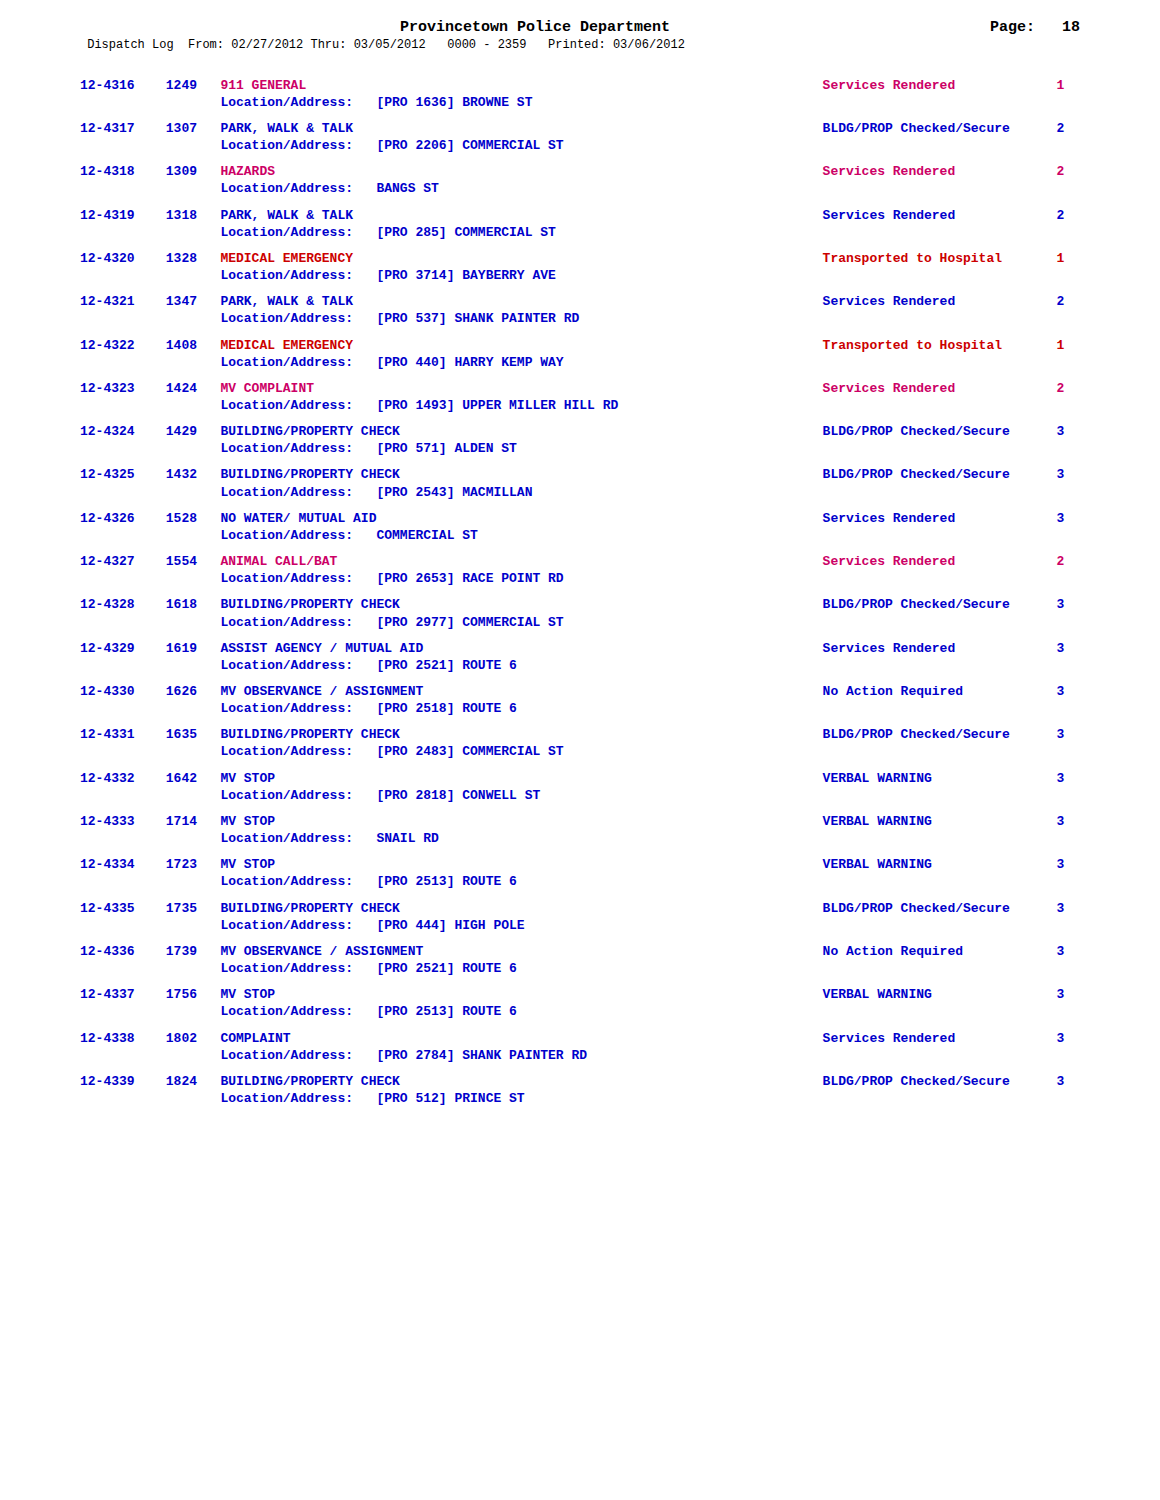Provincetown Police DepartmentPage: 18
Dispatch Log From: 02/27/2012 Thru: 03/05/2012 0000 - 2359 Printed: 03/06/2012
| 12-4316 | 1249 | 911 GENERAL | Services Rendered | 1 |
| | Location/Address: [PRO 1636] BROWNE ST |
| 12-4317 | 1307 | PARK, WALK & TALK | BLDG/PROP Checked/Secure | 2 |
| | Location/Address: [PRO 2206] COMMERCIAL ST |
| 12-4318 | 1309 | HAZARDS | Services Rendered | 2 |
| | Location/Address: BANGS ST |
| 12-4319 | 1318 | PARK, WALK & TALK | Services Rendered | 2 |
| | Location/Address: [PRO 285] COMMERCIAL ST |
| 12-4320 | 1328 | MEDICAL EMERGENCY | Transported to Hospital | 1 |
| | Location/Address: [PRO 3714] BAYBERRY AVE |
| 12-4321 | 1347 | PARK, WALK & TALK | Services Rendered | 2 |
| | Location/Address: [PRO 537] SHANK PAINTER RD |
| 12-4322 | 1408 | MEDICAL EMERGENCY | Transported to Hospital | 1 |
| | Location/Address: [PRO 440] HARRY KEMP WAY |
| 12-4323 | 1424 | MV COMPLAINT | Services Rendered | 2 |
| | Location/Address: [PRO 1493] UPPER MILLER HILL RD |
| 12-4324 | 1429 | BUILDING/PROPERTY CHECK | BLDG/PROP Checked/Secure | 3 |
| | Location/Address: [PRO 571] ALDEN ST |
| 12-4325 | 1432 | BUILDING/PROPERTY CHECK | BLDG/PROP Checked/Secure | 3 |
| | Location/Address: [PRO 2543] MACMILLAN |
| 12-4326 | 1528 | NO WATER/ MUTUAL AID | Services Rendered | 3 |
| | Location/Address: COMMERCIAL ST |
| 12-4327 | 1554 | ANIMAL CALL/BAT | Services Rendered | 2 |
| | Location/Address: [PRO 2653] RACE POINT RD |
| 12-4328 | 1618 | BUILDING/PROPERTY CHECK | BLDG/PROP Checked/Secure | 3 |
| | Location/Address: [PRO 2977] COMMERCIAL ST |
| 12-4329 | 1619 | ASSIST AGENCY / MUTUAL AID | Services Rendered | 3 |
| | Location/Address: [PRO 2521] ROUTE 6 |
| 12-4330 | 1626 | MV OBSERVANCE / ASSIGNMENT | No Action Required | 3 |
| | Location/Address: [PRO 2518] ROUTE 6 |
| 12-4331 | 1635 | BUILDING/PROPERTY CHECK | BLDG/PROP Checked/Secure | 3 |
| | Location/Address: [PRO 2483] COMMERCIAL ST |
| 12-4332 | 1642 | MV STOP | VERBAL WARNING | 3 |
| | Location/Address: [PRO 2818] CONWELL ST |
| 12-4333 | 1714 | MV STOP | VERBAL WARNING | 3 |
| | Location/Address: SNAIL RD |
| 12-4334 | 1723 | MV STOP | VERBAL WARNING | 3 |
| | Location/Address: [PRO 2513] ROUTE 6 |
| 12-4335 | 1735 | BUILDING/PROPERTY CHECK | BLDG/PROP Checked/Secure | 3 |
| | Location/Address: [PRO 444] HIGH POLE |
| 12-4336 | 1739 | MV OBSERVANCE / ASSIGNMENT | No Action Required | 3 |
| | Location/Address: [PRO 2521] ROUTE 6 |
| 12-4337 | 1756 | MV STOP | VERBAL WARNING | 3 |
| | Location/Address: [PRO 2513] ROUTE 6 |
| 12-4338 | 1802 | COMPLAINT | Services Rendered | 3 |
| | Location/Address: [PRO 2784] SHANK PAINTER RD |
| 12-4339 | 1824 | BUILDING/PROPERTY CHECK | BLDG/PROP Checked/Secure | 3 |
| | Location/Address: [PRO 512] PRINCE ST |